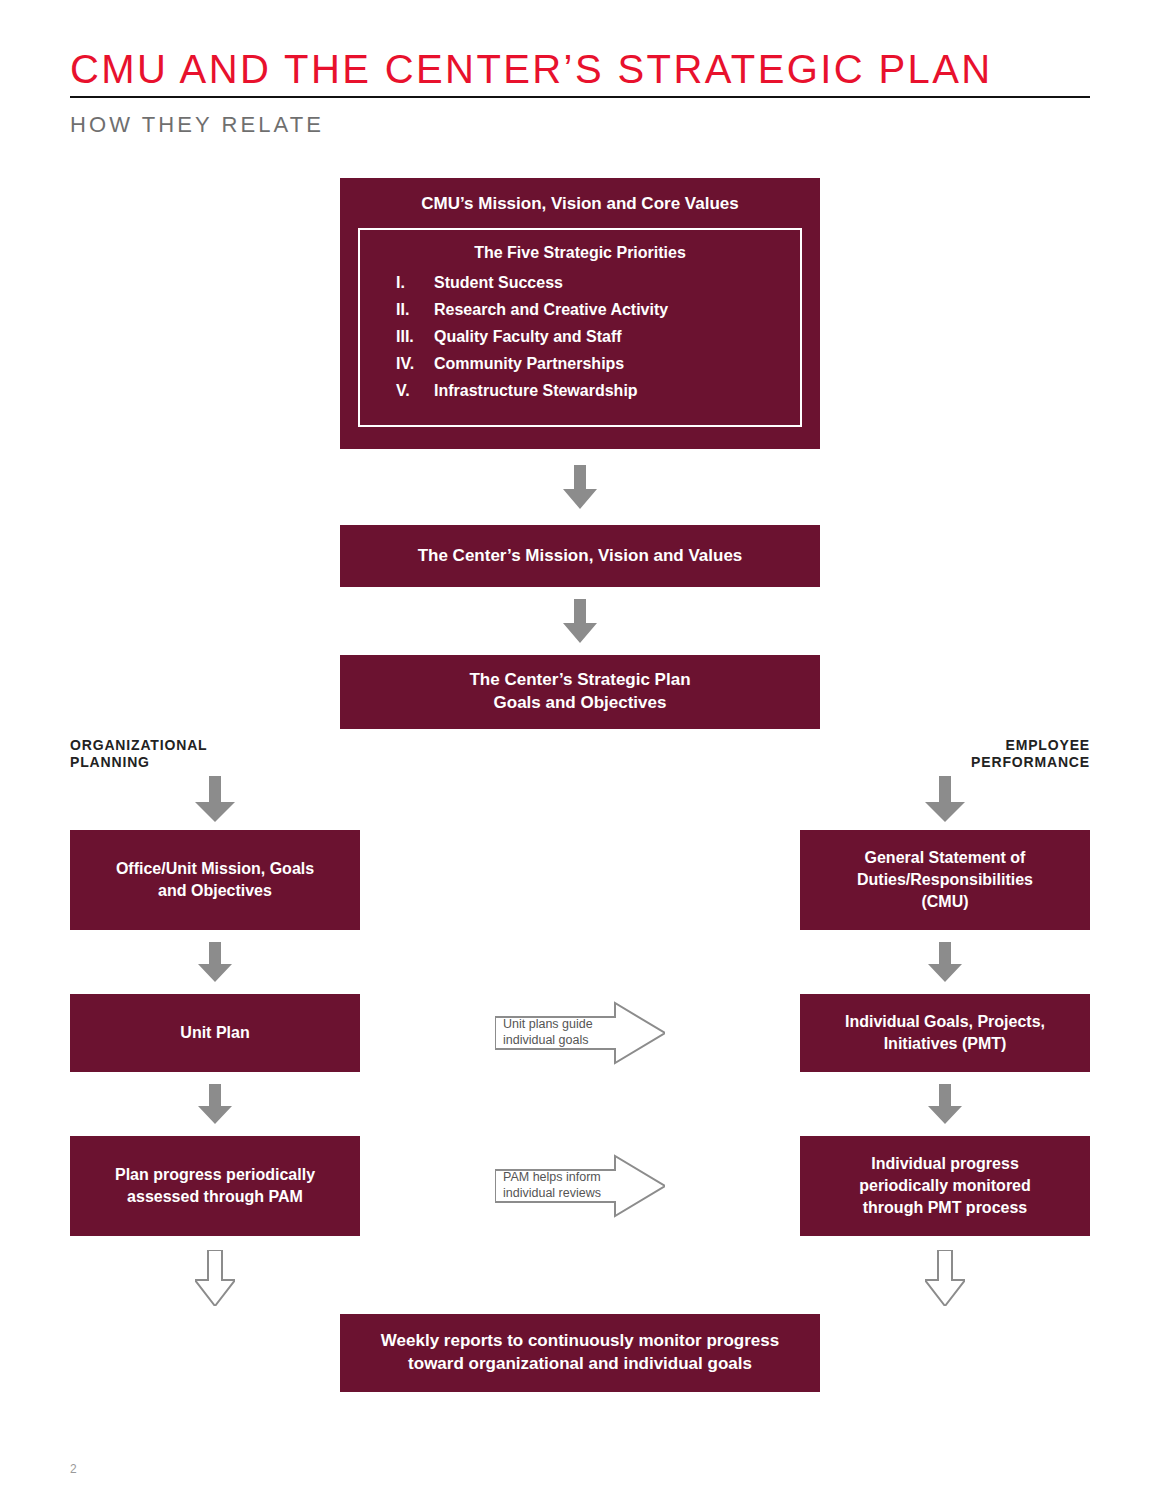CMU and the Center’s Strategic Plan
How They Relate
CMU’s Mission, Vision and Core Values
The Five Strategic Priorities
I. Student Success
II. Research and Creative Activity
III. Quality Faculty and Staff
IV. Community Partnerships
V. Infrastructure Stewardship
The Center’s Mission, Vision and Values
The Center’s Strategic Plan
Goals and Objectives
Organizational
Planning
Employee
Performance
Office/Unit Mission, Goals
and Objectives
General Statement of
Duties/Responsibilities
(CMU)
Unit Plan
Unit plans guide
individual goals
Individual Goals, Projects,
Initiatives (PMT)
Plan progress periodically
assessed through PAM
PAM helps inform
individual reviews
Individual progress
periodically monitored
through PMT process
Weekly reports to continuously monitor progress
toward organizational and individual goals
2